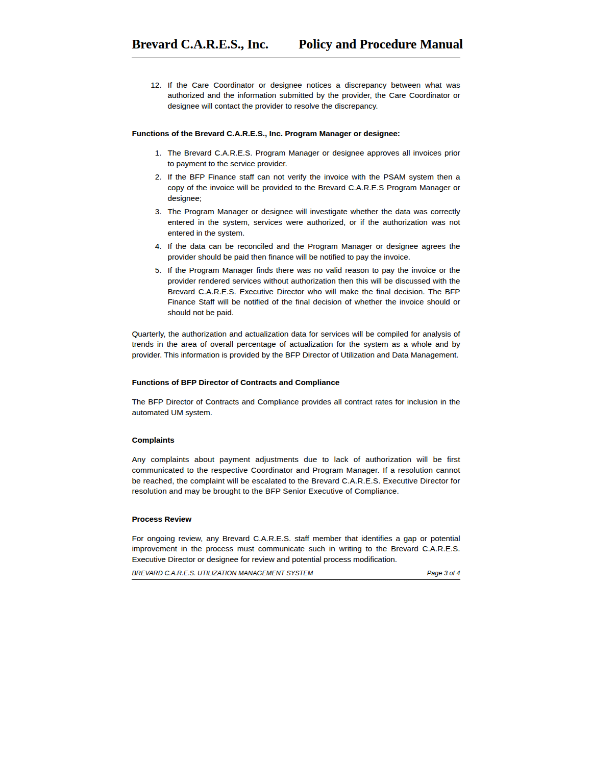Brevard C.A.R.E.S., Inc. Policy and Procedure Manual
If the Care Coordinator or designee notices a discrepancy between what was authorized and the information submitted by the provider, the Care Coordinator or designee will contact the provider to resolve the discrepancy.
Functions of the Brevard C.A.R.E.S., Inc. Program Manager or designee:
The Brevard C.A.R.E.S. Program Manager or designee approves all invoices prior to payment to the service provider.
If the BFP Finance staff can not verify the invoice with the PSAM system then a copy of the invoice will be provided to the Brevard C.A.R.E.S Program Manager or designee;
The Program Manager or designee will investigate whether the data was correctly entered in the system, services were authorized, or if the authorization was not entered in the system.
If the data can be reconciled and the Program Manager or designee agrees the provider should be paid then finance will be notified to pay the invoice.
If the Program Manager finds there was no valid reason to pay the invoice or the provider rendered services without authorization then this will be discussed with the Brevard C.A.R.E.S. Executive Director who will make the final decision. The BFP Finance Staff will be notified of the final decision of whether the invoice should or should not be paid.
Quarterly, the authorization and actualization data for services will be compiled for analysis of trends in the area of overall percentage of actualization for the system as a whole and by provider. This information is provided by the BFP Director of Utilization and Data Management.
Functions of BFP Director of Contracts and Compliance
The BFP Director of Contracts and Compliance provides all contract rates for inclusion in the automated UM system.
Complaints
Any complaints about payment adjustments due to lack of authorization will be first communicated to the respective Coordinator and Program Manager. If a resolution cannot be reached, the complaint will be escalated to the Brevard C.A.R.E.S. Executive Director for resolution and may be brought to the BFP Senior Executive of Compliance.
Process Review
For ongoing review, any Brevard C.A.R.E.S. staff member that identifies a gap or potential improvement in the process must communicate such in writing to the Brevard C.A.R.E.S. Executive Director or designee for review and potential process modification.
BREVARD C.A.R.E.S. UTILIZATION MANAGEMENT SYSTEM Page 3 of 4